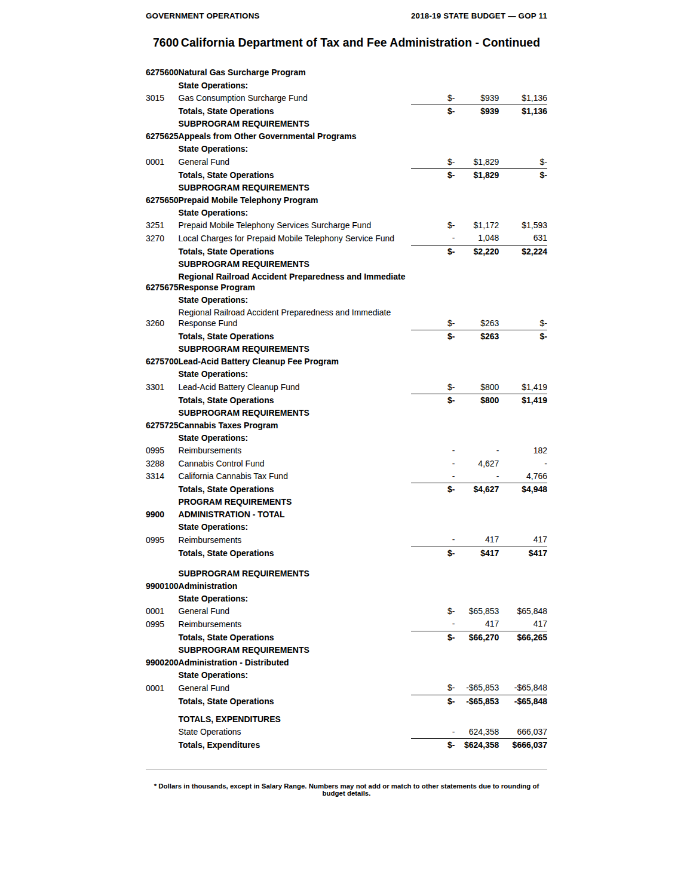GOVERNMENT OPERATIONS
2018-19 STATE BUDGET — GOP 11
7600 California Department of Tax and Fee Administration - Continued
| 6275600 | Natural Gas Surcharge Program | | | |
| | State Operations: | | | |
| 3015 | Gas Consumption Surcharge Fund | $- | $939 | $1,136 |
| | Totals, State Operations | $- | $939 | $1,136 |
| | SUBPROGRAM REQUIREMENTS | | | |
| 6275625 | Appeals from Other Governmental Programs | | | |
| | State Operations: | | | |
| 0001 | General Fund | $- | $1,829 | $- |
| | Totals, State Operations | $- | $1,829 | $- |
| | SUBPROGRAM REQUIREMENTS | | | |
| 6275650 | Prepaid Mobile Telephony Program | | | |
| | State Operations: | | | |
| 3251 | Prepaid Mobile Telephony Services Surcharge Fund | $- | $1,172 | $1,593 |
| 3270 | Local Charges for Prepaid Mobile Telephony Service Fund | - | 1,048 | 631 |
| | Totals, State Operations | $- | $2,220 | $2,224 |
| | SUBPROGRAM REQUIREMENTS | | | |
| 6275675 | Regional Railroad Accident Preparedness and Immediate Response Program | | | |
| | State Operations: | | | |
| 3260 | Regional Railroad Accident Preparedness and Immediate Response Fund | $- | $263 | $- |
| | Totals, State Operations | $- | $263 | $- |
| | SUBPROGRAM REQUIREMENTS | | | |
| 6275700 | Lead-Acid Battery Cleanup Fee Program | | | |
| | State Operations: | | | |
| 3301 | Lead-Acid Battery Cleanup Fund | $- | $800 | $1,419 |
| | Totals, State Operations | $- | $800 | $1,419 |
| | SUBPROGRAM REQUIREMENTS | | | |
| 6275725 | Cannabis Taxes Program | | | |
| | State Operations: | | | |
| 0995 | Reimbursements | - | - | 182 |
| 3288 | Cannabis Control Fund | - | 4,627 | - |
| 3314 | California Cannabis Tax Fund | - | - | 4,766 |
| | Totals, State Operations | $- | $4,627 | $4,948 |
| | PROGRAM REQUIREMENTS | | | |
| 9900 | ADMINISTRATION - TOTAL | | | |
| | State Operations: | | | |
| 0995 | Reimbursements | - | 417 | 417 |
| | Totals, State Operations | $- | $417 | $417 |
| | SUBPROGRAM REQUIREMENTS | | | |
| 9900100 | Administration | | | |
| | State Operations: | | | |
| 0001 | General Fund | $- | $65,853 | $65,848 |
| 0995 | Reimbursements | - | 417 | 417 |
| | Totals, State Operations | $- | $66,270 | $66,265 |
| | SUBPROGRAM REQUIREMENTS | | | |
| 9900200 | Administration - Distributed | | | |
| | State Operations: | | | |
| 0001 | General Fund | $- | -$65,853 | -$65,848 |
| | Totals, State Operations | $- | -$65,853 | -$65,848 |
| | TOTALS, EXPENDITURES | | | |
| | State Operations | - | 624,358 | 666,037 |
| | Totals, Expenditures | $- | $624,358 | $666,037 |
* Dollars in thousands, except in Salary Range. Numbers may not add or match to other statements due to rounding of budget details.